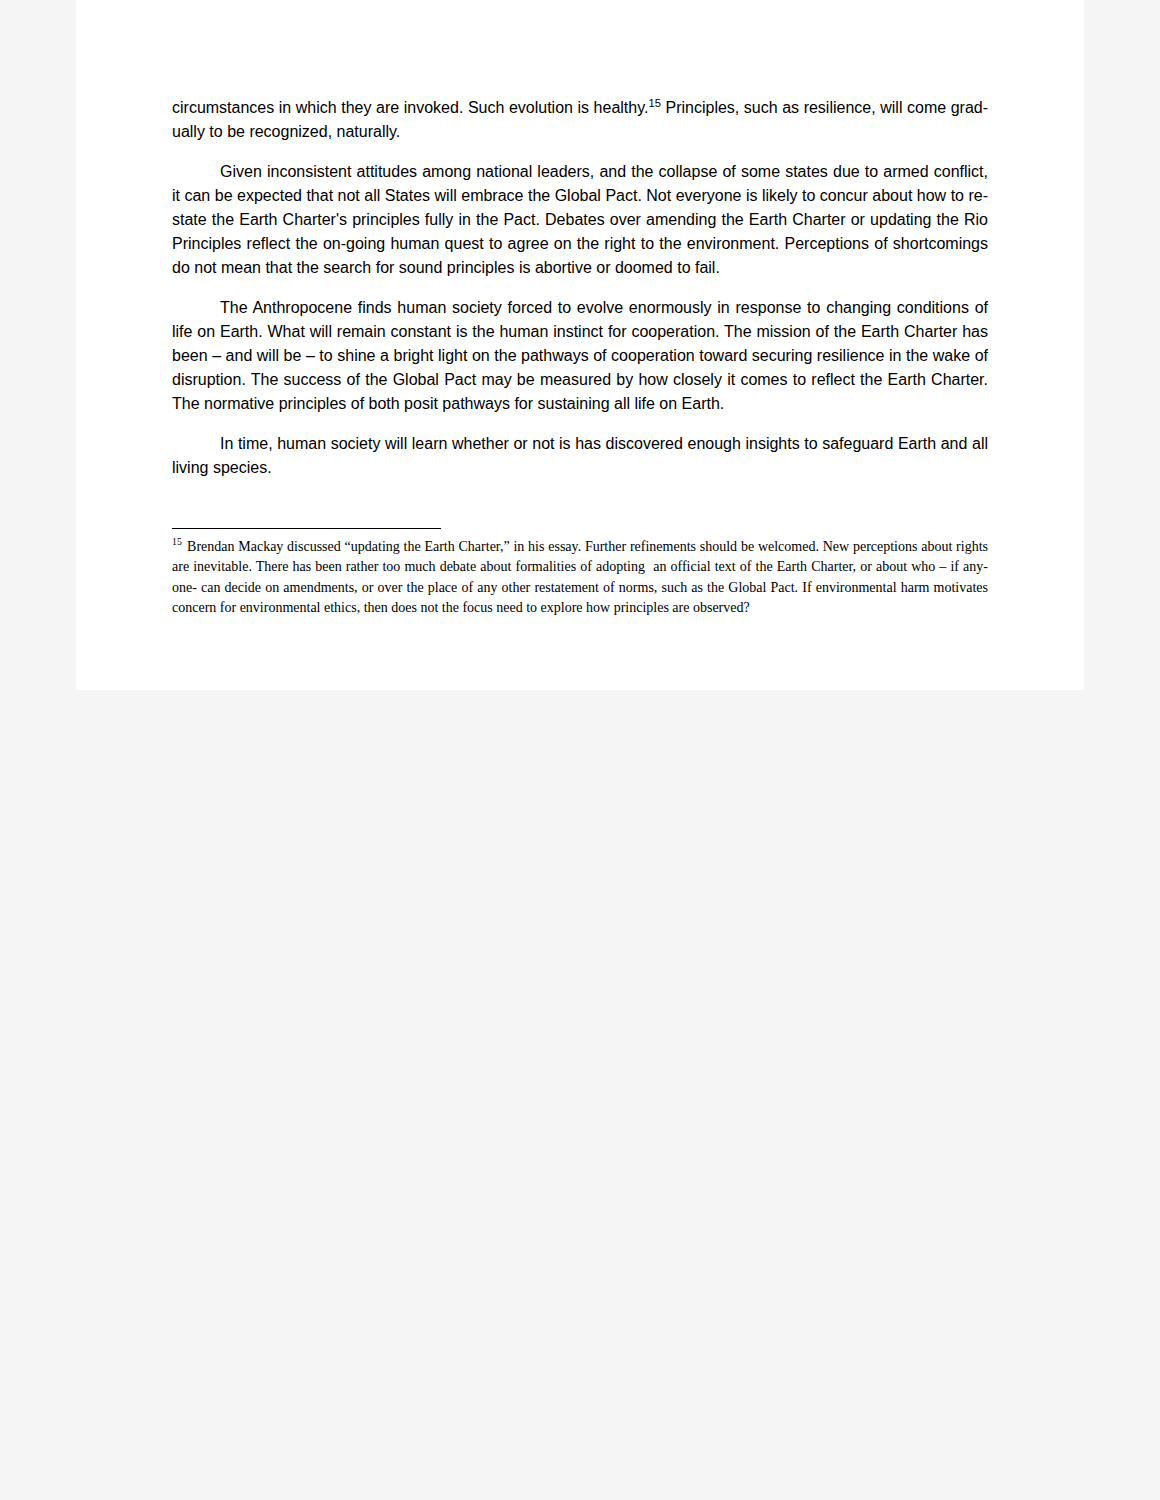circumstances in which they are invoked. Such evolution is healthy.15 Principles, such as resilience, will come gradually to be recognized, naturally.
Given inconsistent attitudes among national leaders, and the collapse of some states due to armed conflict, it can be expected that not all States will embrace the Global Pact. Not everyone is likely to concur about how to restate the Earth Charter's principles fully in the Pact. Debates over amending the Earth Charter or updating the Rio Principles reflect the on-going human quest to agree on the right to the environment. Perceptions of shortcomings do not mean that the search for sound principles is abortive or doomed to fail.
The Anthropocene finds human society forced to evolve enormously in response to changing conditions of life on Earth. What will remain constant is the human instinct for cooperation. The mission of the Earth Charter has been – and will be – to shine a bright light on the pathways of cooperation toward securing resilience in the wake of disruption. The success of the Global Pact may be measured by how closely it comes to reflect the Earth Charter. The normative principles of both posit pathways for sustaining all life on Earth.
In time, human society will learn whether or not is has discovered enough insights to safeguard Earth and all living species.
15 Brendan Mackay discussed “updating the Earth Charter,” in his essay. Further refinements should be welcomed. New perceptions about rights are inevitable. There has been rather too much debate about formalities of adopting an official text of the Earth Charter, or about who – if anyone- can decide on amendments, or over the place of any other restatement of norms, such as the Global Pact. If environmental harm motivates concern for environmental ethics, then does not the focus need to explore how principles are observed?